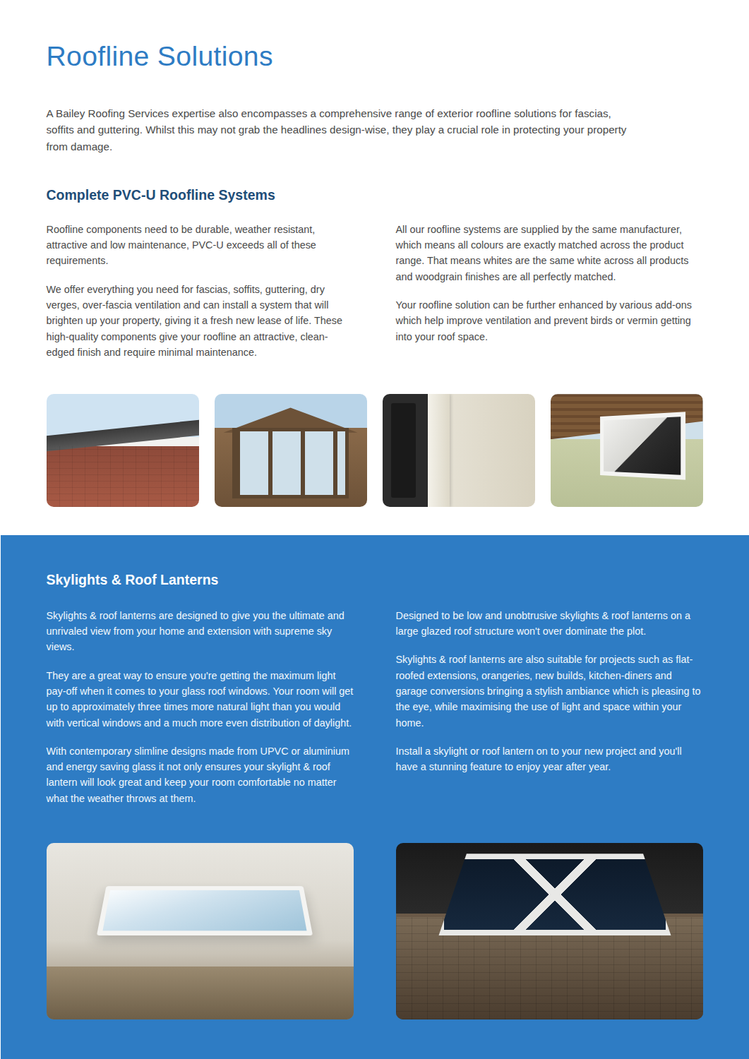Roofline Solutions
A Bailey Roofing Services expertise also encompasses a comprehensive range of exterior roofline solutions for fascias, soffits and guttering. Whilst this may not grab the headlines design-wise, they play a crucial role in protecting your property from damage.
Complete PVC-U Roofline Systems
Roofline components need to be durable, weather resistant, attractive and low maintenance, PVC-U exceeds all of these requirements.
We offer everything you need for fascias, soffits, guttering, dry verges, over-fascia ventilation and can install a system that will brighten up your property, giving it a fresh new lease of life. These high-quality components give your roofline an attractive, clean-edged finish and require minimal maintenance.
All our roofline systems are supplied by the same manufacturer, which means all colours are exactly matched across the product range. That means whites are the same white across all products and woodgrain finishes are all perfectly matched.
Your roofline solution can be further enhanced by various add-ons which help improve ventilation and prevent birds or vermin getting into your roof space.
Skylights & Roof Lanterns
Skylights & roof lanterns are designed to give you the ultimate and unrivaled view from your home and extension with supreme sky views.
They are a great way to ensure you're getting the maximum light pay-off when it comes to your glass roof windows. Your room will get up to approximately three times more natural light than you would with vertical windows and a much more even distribution of daylight.
With contemporary slimline designs made from UPVC or aluminium and energy saving glass it not only ensures your skylight & roof lantern will look great and keep your room comfortable no matter what the weather throws at them.
Designed to be low and unobtrusive skylights & roof lanterns on a large glazed roof structure won't over dominate the plot.
Skylights & roof lanterns are also suitable for projects such as flat-roofed extensions, orangeries, new builds, kitchen-diners and garage conversions bringing a stylish ambiance which is pleasing to the eye, while maximising the use of light and space within your home.
Install a skylight or roof lantern on to your new project and you'll have a stunning feature to enjoy year after year.